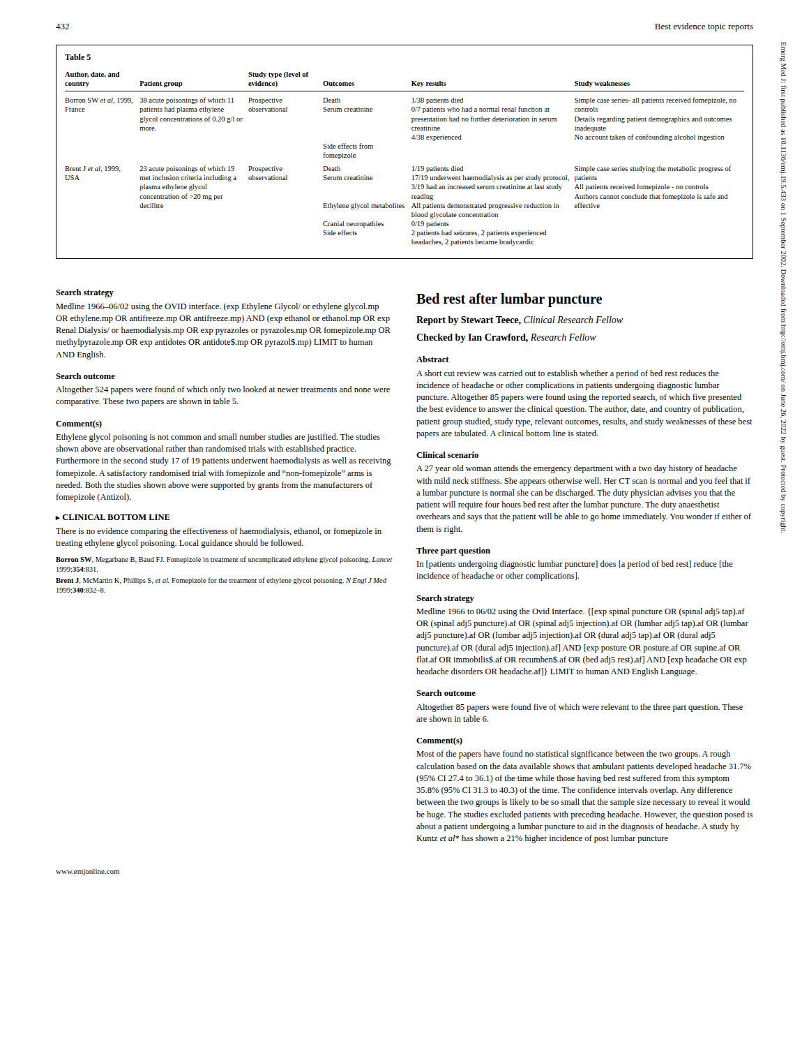Emerg Med J: first published as 10.1136/emj.19.5.433 on 1 September 2002. Downloaded from http://emj.bmj.com/ on June 26, 2022 by guest. Protected by copyright.
432
Best evidence topic reports
Table 5
| Author, date, and country | Patient group | Study type (level of evidence) | Outcomes | Key results | Study weaknesses |
| --- | --- | --- | --- | --- | --- |
| Borron SW et al , 1999, France | 38 acute poisonings of which 11 patients had plasma ethylene glycol concentrations of 0.20 g/l or more. | Prospective observational | Death Serum creatinine Side effects from fomepizole | 1/38 patients died 0/7 patients who had a normal renal function at presentation had no further deterioration in serum creatinine 4/38 experienced | Simple case series- all patients received fomepizole, no controls Details regarding patient demographics and outcomes inadequate No account taken of confounding alcohol ingestion |
| Brent J et al , 1999, USA | 23 acute poisonings of which 19 met inclusion criteria including a plasma ethylene glycol concentration of >20 mg per decilitre | Prospective observational | Death Serum creatinine Ethylene glycol metabolites Cranial neuropathies Side effects | 1/19 patients died 17/19 underwent haemodialysis as per study protocol, 3/19 had an increased serum creatinine at last study reading All patients demonstrated progressive reduction in blood glycolate concentration 0/19 patients 2 patients had seizures, 2 patients experienced headaches, 2 patients became bradycardic | Simple case series studying the metabolic progress of patients All patients received fomepizole - no controls Authors cannot conclude that fomepizole is safe and effective |
Search strategy
Medline 1966–06/02 using the OVID interface. (exp Ethylene Glycol/ or ethylene glycol.mp OR ethylene.mp OR antifreeze.mp OR antifreeze.mp) AND (exp ethanol or ethanol.mp OR exp Renal Dialysis/ or haemodialysis.mp OR exp pyrazoles or pyrazoles.mp OR fomepizole.mp OR methylpyrazole.mp OR exp antidotes OR antidote$.mp OR pyrazol$.mp) LIMIT to human AND English.
Search outcome
Altogether 524 papers were found of which only two looked at newer treatments and none were comparative. These two papers are shown in table 5.
Comment(s)
Ethylene glycol poisoning is not common and small number studies are justified. The studies shown above are observational rather than randomised trials with established practice. Furthermore in the second study 17 of 19 patients underwent haemodialysis as well as receiving fomepizole. A satisfactory randomised trial with fomepizole and “non-fomepizole” arms is needed. Both the studies shown above were supported by grants from the manufacturers of fomepizole (Antizol).
▸ CLINICAL BOTTOM LINE
There is no evidence comparing the effectiveness of haemodialysis, ethanol, or fomepizole in treating ethylene glycol poisoning. Local guidance should be followed.
Borron SW, Megarbane B, Baud FJ. Fomepizole in treatment of uncomplicated ethylene glycol poisoning. Lancet 1999;354:831.
Brent J, McMartin K, Phillips S, et al. Fomepizole for the treatment of ethylene glycol poisoning. N Engl J Med 1999;340:832–8.
Bed rest after lumbar puncture
Report by Stewart Teece, Clinical Research Fellow
Checked by Ian Crawford, Research Fellow
Abstract
A short cut review was carried out to establish whether a period of bed rest reduces the incidence of headache or other complications in patients undergoing diagnostic lumbar puncture. Altogether 85 papers were found using the reported search, of which five presented the best evidence to answer the clinical question. The author, date, and country of publication, patient group studied, study type, relevant outcomes, results, and study weaknesses of these best papers are tabulated. A clinical bottom line is stated.
Clinical scenario
A 27 year old woman attends the emergency department with a two day history of headache with mild neck stiffness. She appears otherwise well. Her CT scan is normal and you feel that if a lumbar puncture is normal she can be discharged. The duty physician advises you that the patient will require four hours bed rest after the lumbar puncture. The duty anaesthetist overhears and says that the patient will be able to go home immediately. You wonder if either of them is right.
Three part question
In [patients undergoing diagnostic lumbar puncture] does [a period of bed rest] reduce [the incidence of headache or other complications].
Search strategy
Medline 1966 to 06/02 using the Ovid Interface. {[exp spinal puncture OR (spinal adj5 tap).af OR (spinal adj5 puncture).af OR (spinal adj5 injection).af OR (lumbar adj5 tap).af OR (lumbar adj5 puncture).af OR (lumbar adj5 injection).af OR (dural adj5 tap).af OR (dural adj5 puncture).af OR (dural adj5 injection).af] AND [exp posture OR posture.af OR supine.af OR flat.af OR immobilis$.af OR recumben$.af OR (bed adj5 rest).af] AND [exp headache OR exp headache disorders OR headache.af]} LIMIT to human AND English Language.
Search outcome
Altogether 85 papers were found five of which were relevant to the three part question. These are shown in table 6.
Comment(s)
Most of the papers have found no statistical significance between the two groups. A rough calculation based on the data available shows that ambulant patients developed headache 31.7% (95% CI 27.4 to 36.1) of the time while those having bed rest suffered from this symptom 35.8% (95% CI 31.3 to 40.3) of the time. The confidence intervals overlap. Any difference between the two groups is likely to be so small that the sample size necessary to reveal it would be huge. The studies excluded patients with preceding headache. However, the question posed is about a patient undergoing a lumbar puncture to aid in the diagnosis of headache. A study by Kuntz et al* has shown a 21% higher incidence of post lumbar puncture
www.emjonline.com